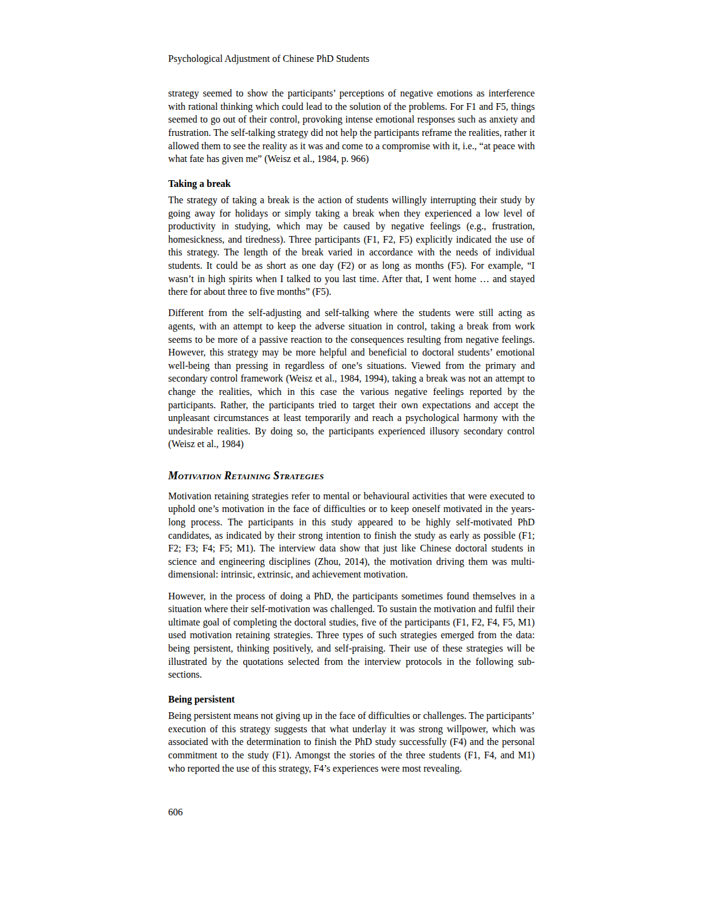Psychological Adjustment of Chinese PhD Students
strategy seemed to show the participants’ perceptions of negative emotions as interference with rational thinking which could lead to the solution of the problems. For F1 and F5, things seemed to go out of their control, provoking intense emotional responses such as anxiety and frustration. The self-talking strategy did not help the participants reframe the realities, rather it allowed them to see the reality as it was and come to a compromise with it, i.e., “at peace with what fate has given me” (Weisz et al., 1984, p. 966)
Taking a break
The strategy of taking a break is the action of students willingly interrupting their study by going away for holidays or simply taking a break when they experienced a low level of productivity in studying, which may be caused by negative feelings (e.g., frustration, homesickness, and tiredness). Three participants (F1, F2, F5) explicitly indicated the use of this strategy. The length of the break varied in accordance with the needs of individual students. It could be as short as one day (F2) or as long as months (F5). For example, “I wasn’t in high spirits when I talked to you last time. After that, I went home … and stayed there for about three to five months” (F5).
Different from the self-adjusting and self-talking where the students were still acting as agents, with an attempt to keep the adverse situation in control, taking a break from work seems to be more of a passive reaction to the consequences resulting from negative feelings. However, this strategy may be more helpful and beneficial to doctoral students’ emotional well-being than pressing in regardless of one’s situations. Viewed from the primary and secondary control framework (Weisz et al., 1984, 1994), taking a break was not an attempt to change the realities, which in this case the various negative feelings reported by the participants. Rather, the participants tried to target their own expectations and accept the unpleasant circumstances at least temporarily and reach a psychological harmony with the undesirable realities. By doing so, the participants experienced illusory secondary control (Weisz et al., 1984)
Motivation Retaining Strategies
Motivation retaining strategies refer to mental or behavioural activities that were executed to uphold one’s motivation in the face of difficulties or to keep oneself motivated in the years-long process. The participants in this study appeared to be highly self-motivated PhD candidates, as indicated by their strong intention to finish the study as early as possible (F1; F2; F3; F4; F5; M1). The interview data show that just like Chinese doctoral students in science and engineering disciplines (Zhou, 2014), the motivation driving them was multi-dimensional: intrinsic, extrinsic, and achievement motivation.
However, in the process of doing a PhD, the participants sometimes found themselves in a situation where their self-motivation was challenged. To sustain the motivation and fulfil their ultimate goal of completing the doctoral studies, five of the participants (F1, F2, F4, F5, M1) used motivation retaining strategies. Three types of such strategies emerged from the data: being persistent, thinking positively, and self-praising. Their use of these strategies will be illustrated by the quotations selected from the interview protocols in the following sub-sections.
Being persistent
Being persistent means not giving up in the face of difficulties or challenges. The participants’ execution of this strategy suggests that what underlay it was strong willpower, which was associated with the determination to finish the PhD study successfully (F4) and the personal commitment to the study (F1). Amongst the stories of the three students (F1, F4, and M1) who reported the use of this strategy, F4’s experiences were most revealing.
606